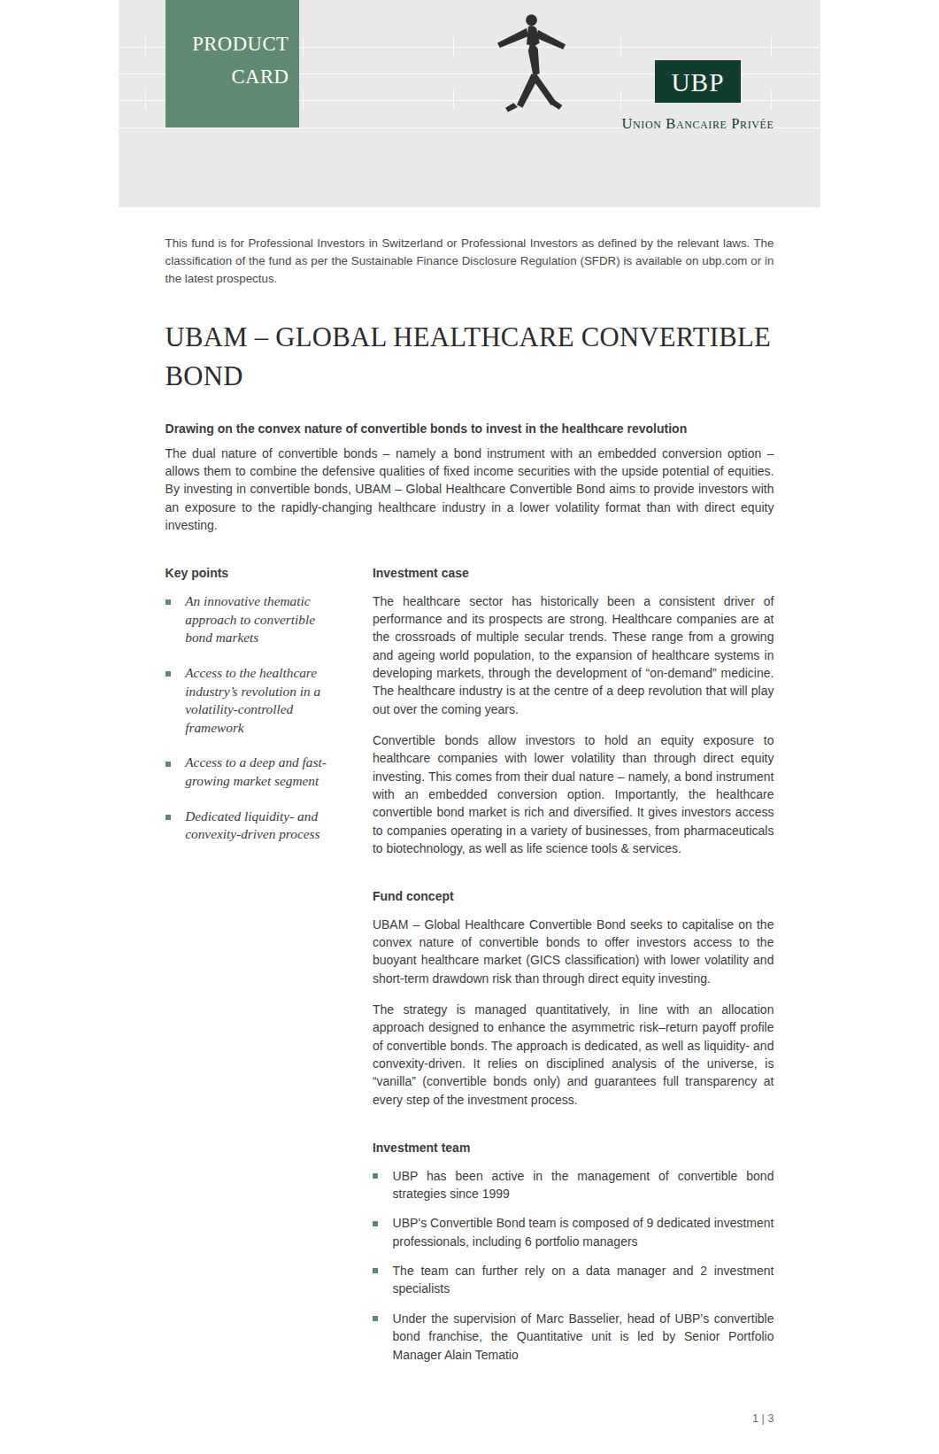PRODUCT CARD
UBP
Union Bancaire Privée
This fund is for Professional Investors in Switzerland or Professional Investors as defined by the relevant laws. The classification of the fund as per the Sustainable Finance Disclosure Regulation (SFDR) is available on ubp.com or in the latest prospectus.
UBAM – GLOBAL HEALTHCARE CONVERTIBLE BOND
Drawing on the convex nature of convertible bonds to invest in the healthcare revolution
The dual nature of convertible bonds – namely a bond instrument with an embedded conversion option – allows them to combine the defensive qualities of fixed income securities with the upside potential of equities. By investing in convertible bonds, UBAM – Global Healthcare Convertible Bond aims to provide investors with an exposure to the rapidly-changing healthcare industry in a lower volatility format than with direct equity investing.
Key points
An innovative thematic approach to convertible bond markets
Access to the healthcare industry’s revolution in a volatility-controlled framework
Access to a deep and fast-growing market segment
Dedicated liquidity- and convexity-driven process
Investment case
The healthcare sector has historically been a consistent driver of performance and its prospects are strong. Healthcare companies are at the crossroads of multiple secular trends. These range from a growing and ageing world population, to the expansion of healthcare systems in developing markets, through the development of “on-demand” medicine. The healthcare industry is at the centre of a deep revolution that will play out over the coming years.
Convertible bonds allow investors to hold an equity exposure to healthcare companies with lower volatility than through direct equity investing. This comes from their dual nature – namely, a bond instrument with an embedded conversion option. Importantly, the healthcare convertible bond market is rich and diversified. It gives investors access to companies operating in a variety of businesses, from pharmaceuticals to biotechnology, as well as life science tools & services.
Fund concept
UBAM – Global Healthcare Convertible Bond seeks to capitalise on the convex nature of convertible bonds to offer investors access to the buoyant healthcare market (GICS classification) with lower volatility and short-term drawdown risk than through direct equity investing.
The strategy is managed quantitatively, in line with an allocation approach designed to enhance the asymmetric risk–return payoff profile of convertible bonds. The approach is dedicated, as well as liquidity- and convexity-driven. It relies on disciplined analysis of the universe, is “vanilla” (convertible bonds only) and guarantees full transparency at every step of the investment process.
Investment team
UBP has been active in the management of convertible bond strategies since 1999
UBP’s Convertible Bond team is composed of 9 dedicated investment professionals, including 6 portfolio managers
The team can further rely on a data manager and 2 investment specialists
Under the supervision of Marc Basselier, head of UBP’s convertible bond franchise, the Quantitative unit is led by Senior Portfolio Manager Alain Tematio
1 | 3